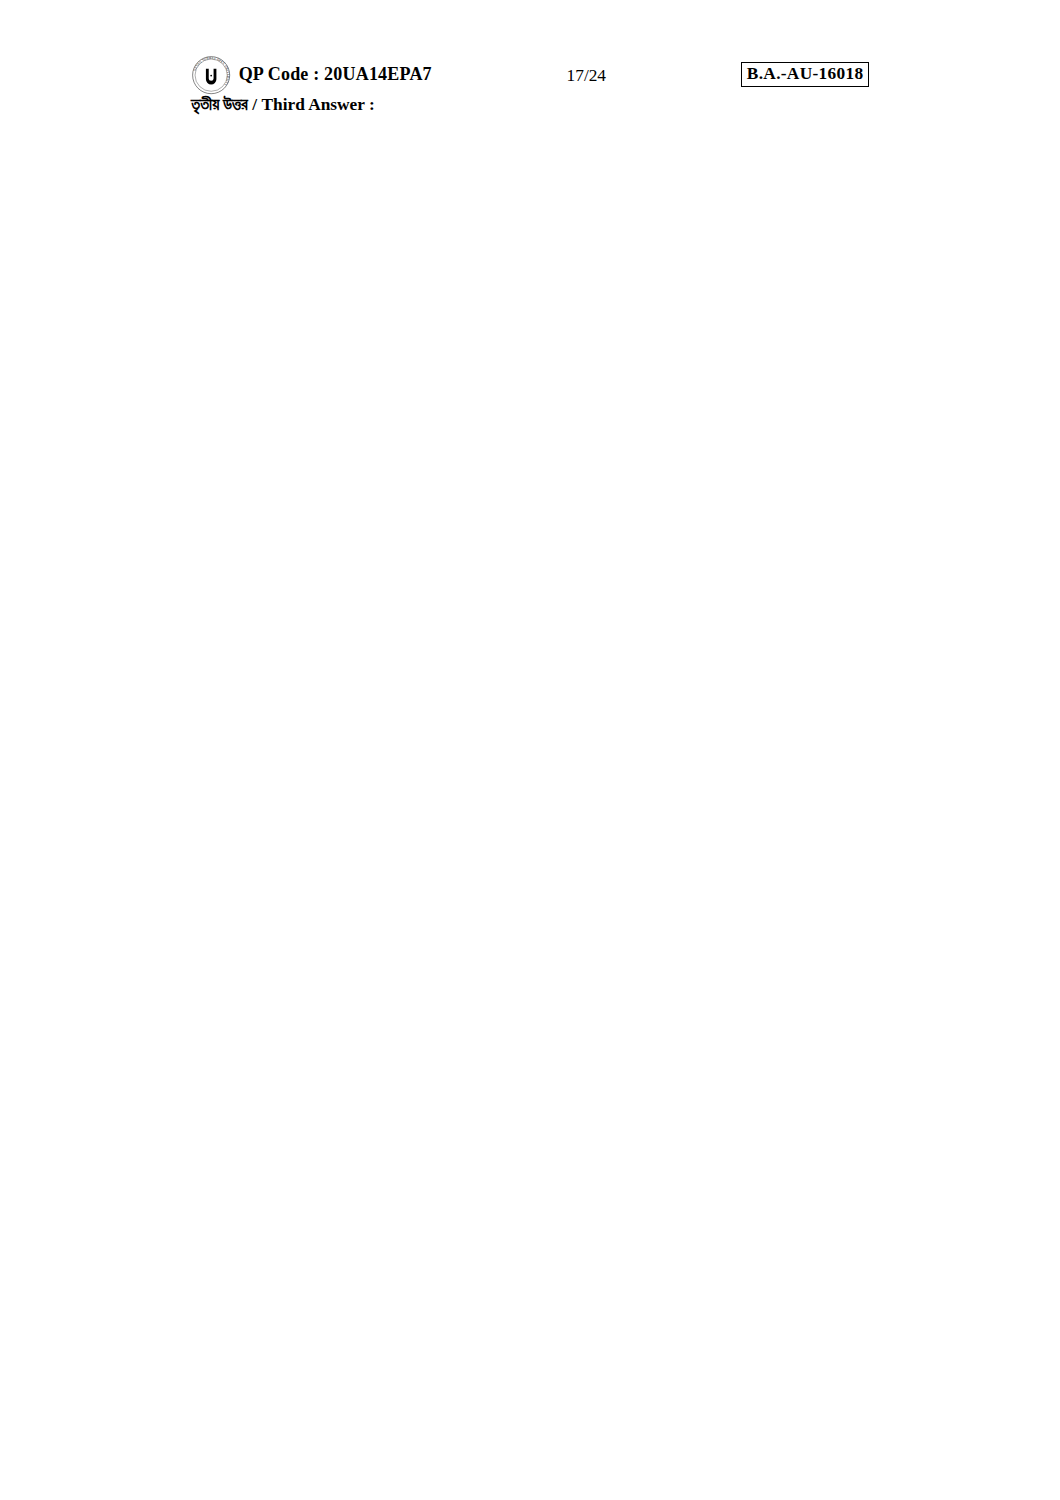NETAJI SUBHAS OPEN UNIVERSITY
QP Code : 20UA14EPA7
17/24
B.A.-AU-16018
তৃতীয় উত্তর / Third Answer :